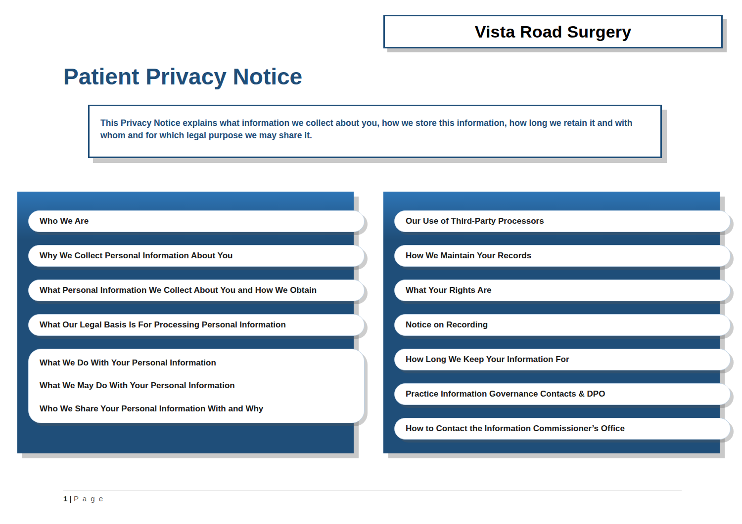Vista Road Surgery
Patient Privacy Notice
This Privacy Notice explains what information we collect about you, how we store this information, how long we retain it and with whom and for which legal purpose we may share it.
Who We Are
Why We Collect Personal Information About You
What Personal Information We Collect About You and How We Obtain
What Our Legal Basis Is For Processing Personal Information
What We Do With Your Personal Information
What We May Do With Your Personal Information
Who We Share Your Personal Information With and Why
Our Use of Third-Party Processors
How We Maintain Your Records
What Your Rights Are
Notice on Recording
How Long We Keep Your Information For
Practice Information Governance Contacts & DPO
How to Contact the Information Commissioner’s Office
1 | P a g e